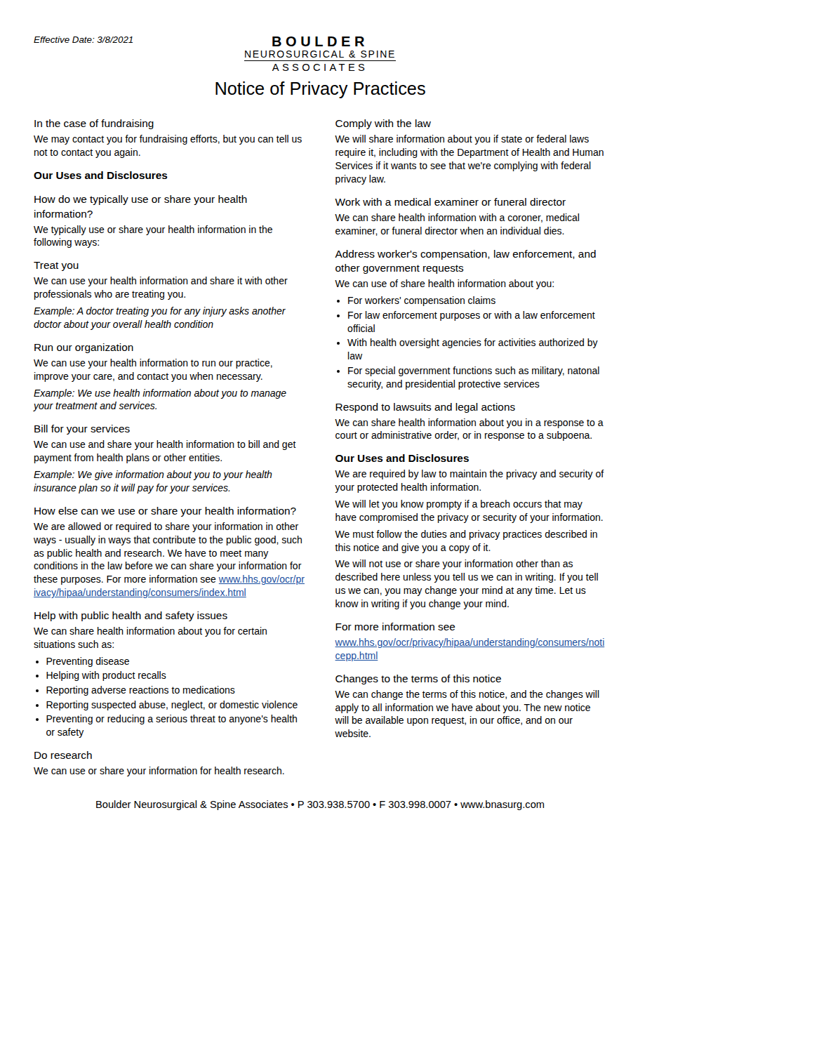Effective Date: 3/8/2021
BOULDER
NEUROSURGICAL & SPINE
ASSOCIATES
Notice of Privacy Practices
In the case of fundraising
We may contact you for fundraising efforts, but you can tell us not to contact you again.
Our Uses and Disclosures
How do we typically use or share your health information?
We typically use or share your health information in the following ways:
Treat you
We can use your health information and share it with other professionals who are treating you.
Example: A doctor treating you for any injury asks another doctor about your overall health condition
Run our organization
We can use your health information to run our practice, improve your care, and contact you when necessary.
Example: We use health information about you to manage your treatment and services.
Bill for your services
We can use and share your health information to bill and get payment from health plans or other entities.
Example: We give information about you to your health insurance plan so it will pay for your services.
How else can we use or share your health information?
We are allowed or required to share your information in other ways - usually in ways that contribute to the public good, such as public health and research. We have to meet many conditions in the law before we can share your information for these purposes. For more information see www.hhs.gov/ocr/privacy/hipaa/understanding/consumers/index.html
Help with public health and safety issues
We can share health information about you for certain situations such as:
Preventing disease
Helping with product recalls
Reporting adverse reactions to medications
Reporting suspected abuse, neglect, or domestic violence
Preventing or reducing a serious threat to anyone's health or safety
Do research
We can use or share your information for health research.
Comply with the law
We will share information about you if state or federal laws require it, including with the Department of Health and Human Services if it wants to see that we're complying with federal privacy law.
Work with a medical examiner or funeral director
We can share health information with a coroner, medical examiner, or funeral director when an individual dies.
Address worker's compensation, law enforcement, and other government requests
We can use of share health information about you:
For workers' compensation claims
For law enforcement purposes or with a law enforcement official
With health oversight agencies for activities authorized by law
For special government functions such as military, natonal security, and presidential protective services
Respond to lawsuits and legal actions
We can share health information about you in a response to a court or administrative order, or in response to a subpoena.
Our Uses and Disclosures
We are required by law to maintain the privacy and security of your protected health information.
We will let you know prompty if a breach occurs that may have compromised the privacy or security of your information.
We must follow the duties and privacy practices described in this notice and give you a copy of it.
We will not use or share your information other than as described here unless you tell us we can in writing. If you tell us we can, you may change your mind at any time. Let us know in writing if you change your mind.
For more information see
www.hhs.gov/ocr/privacy/hipaa/understanding/consumers/noticepp.html
Changes to the terms of this notice
We can change the terms of this notice, and the changes will apply to all information we have about you. The new notice will be available upon request, in our office, and on our website.
Boulder Neurosurgical & Spine Associates • P 303.938.5700 • F 303.998.0007 • www.bnasurg.com